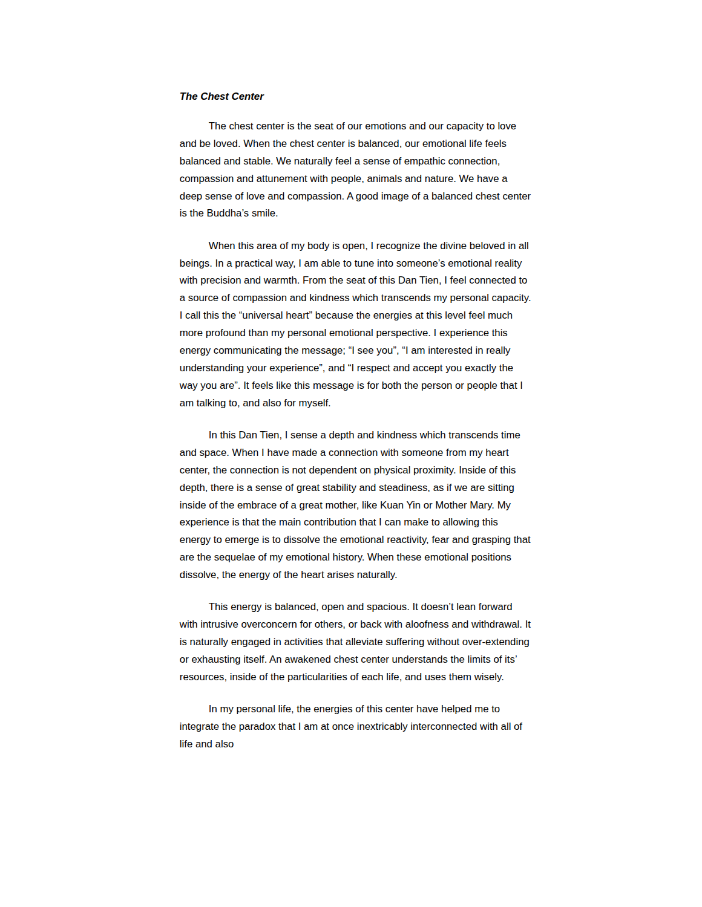The Chest Center
The chest center is the seat of our emotions and our capacity to love and be loved. When the chest center is balanced, our emotional life feels balanced and stable. We naturally feel a sense of empathic connection, compassion and attunement with people, animals and nature. We have a deep sense of love and compassion. A good image of a balanced chest center is the Buddha’s smile.
When this area of my body is open, I recognize the divine beloved in all beings. In a practical way, I am able to tune into someone’s emotional reality with precision and warmth. From the seat of this Dan Tien, I feel connected to a source of compassion and kindness which transcends my personal capacity. I call this the “universal heart” because the energies at this level feel much more profound than my personal emotional perspective. I experience this energy communicating the message; “I see you”, “I am interested in really understanding your experience”, and “I respect and accept you exactly the way you are”. It feels like this message is for both the person or people that I am talking to, and also for myself.
In this Dan Tien, I sense a depth and kindness which transcends time and space. When I have made a connection with someone from my heart center, the connection is not dependent on physical proximity. Inside of this depth, there is a sense of great stability and steadiness, as if we are sitting inside of the embrace of a great mother, like Kuan Yin or Mother Mary. My experience is that the main contribution that I can make to allowing this energy to emerge is to dissolve the emotional reactivity, fear and grasping that are the sequelae of my emotional history. When these emotional positions dissolve, the energy of the heart arises naturally.
This energy is balanced, open and spacious. It doesn’t lean forward with intrusive overconcern for others, or back with aloofness and withdrawal. It is naturally engaged in activities that alleviate suffering without over-extending or exhausting itself. An awakened chest center understands the limits of its’ resources, inside of the particularities of each life, and uses them wisely.
In my personal life, the energies of this center have helped me to integrate the paradox that I am at once inextricably interconnected with all of life and also